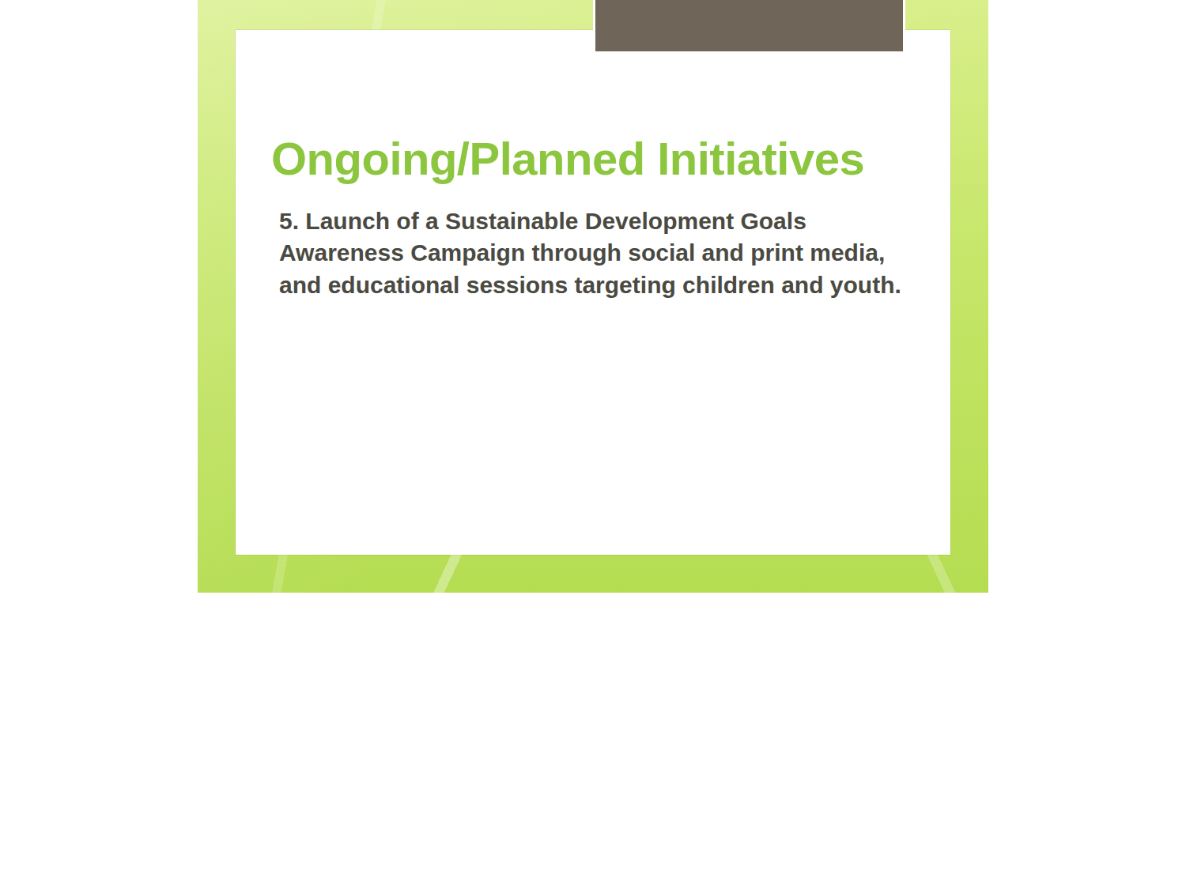Ongoing/Planned Initiatives
5. Launch of a Sustainable Development Goals Awareness Campaign through social and print media, and educational sessions targeting children and youth.